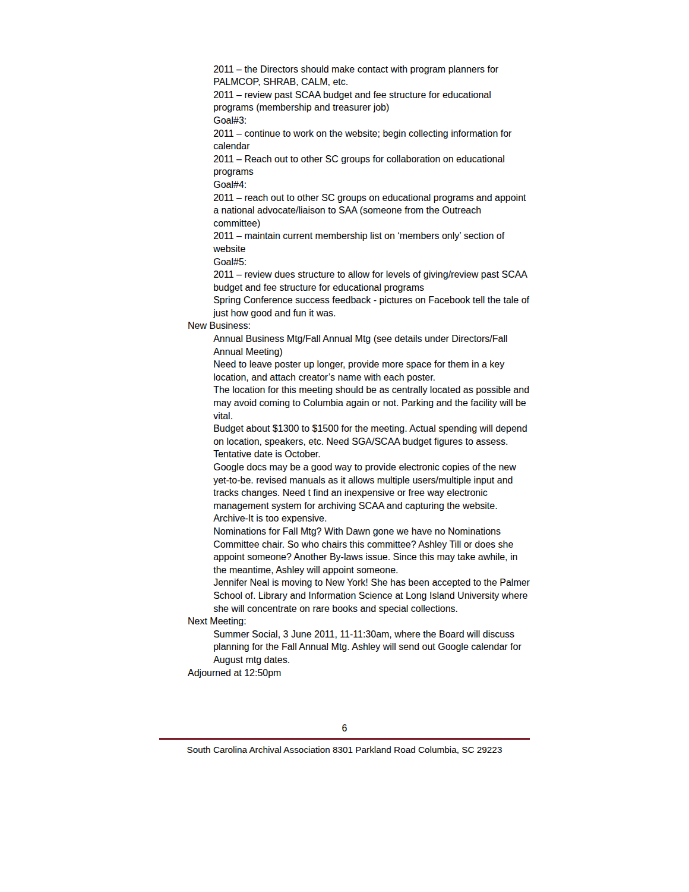2011 – the Directors should make contact with program planners for PALMCOP, SHRAB, CALM, etc.
2011 – review past SCAA budget and fee structure for educational programs (membership and treasurer job)
Goal#3:
2011 – continue to work on the website; begin collecting information for calendar
2011 – Reach out to other SC groups for collaboration on educational programs
Goal#4:
2011 – reach out to other SC groups on educational programs and appoint a national advocate/liaison to SAA (someone from the Outreach committee)
2011 – maintain current membership list on ‘members only’ section of website
Goal#5:
2011 – review dues structure to allow for levels of giving/review past SCAA budget and fee structure for educational programs
Spring Conference success feedback - pictures on Facebook tell the tale of just how good and fun it was.
New Business:
Annual Business Mtg/Fall Annual Mtg (see details under Directors/Fall Annual Meeting)
Need to leave poster up longer, provide more space for them in a key location, and attach creator’s name with each poster.
The location for this meeting should be as centrally located as possible and may avoid coming to Columbia again or not. Parking and the facility will be vital.
Budget about $1300 to $1500 for the meeting. Actual spending will depend on location, speakers, etc. Need SGA/SCAA budget figures to assess. Tentative date is October.
Google docs may be a good way to provide electronic copies of the new yet-to-be. revised manuals as it allows multiple users/multiple input and tracks changes. Need t find an inexpensive or free way electronic management system for archiving SCAA and capturing the website. Archive-It is too expensive.
Nominations for Fall Mtg? With Dawn gone we have no Nominations Committee chair. So who chairs this committee? Ashley Till or does she appoint someone? Another By-laws issue. Since this may take awhile, in the meantime, Ashley will appoint someone.
Jennifer Neal is moving to New York! She has been accepted to the Palmer School of. Library and Information Science at Long Island University where she will concentrate on rare books and special collections.
Next Meeting:
Summer Social, 3 June 2011, 11-11:30am, where the Board will discuss planning for the Fall Annual Mtg. Ashley will send out Google calendar for August mtg dates.
Adjourned at 12:50pm
6
South Carolina Archival Association 8301 Parkland Road Columbia, SC 29223